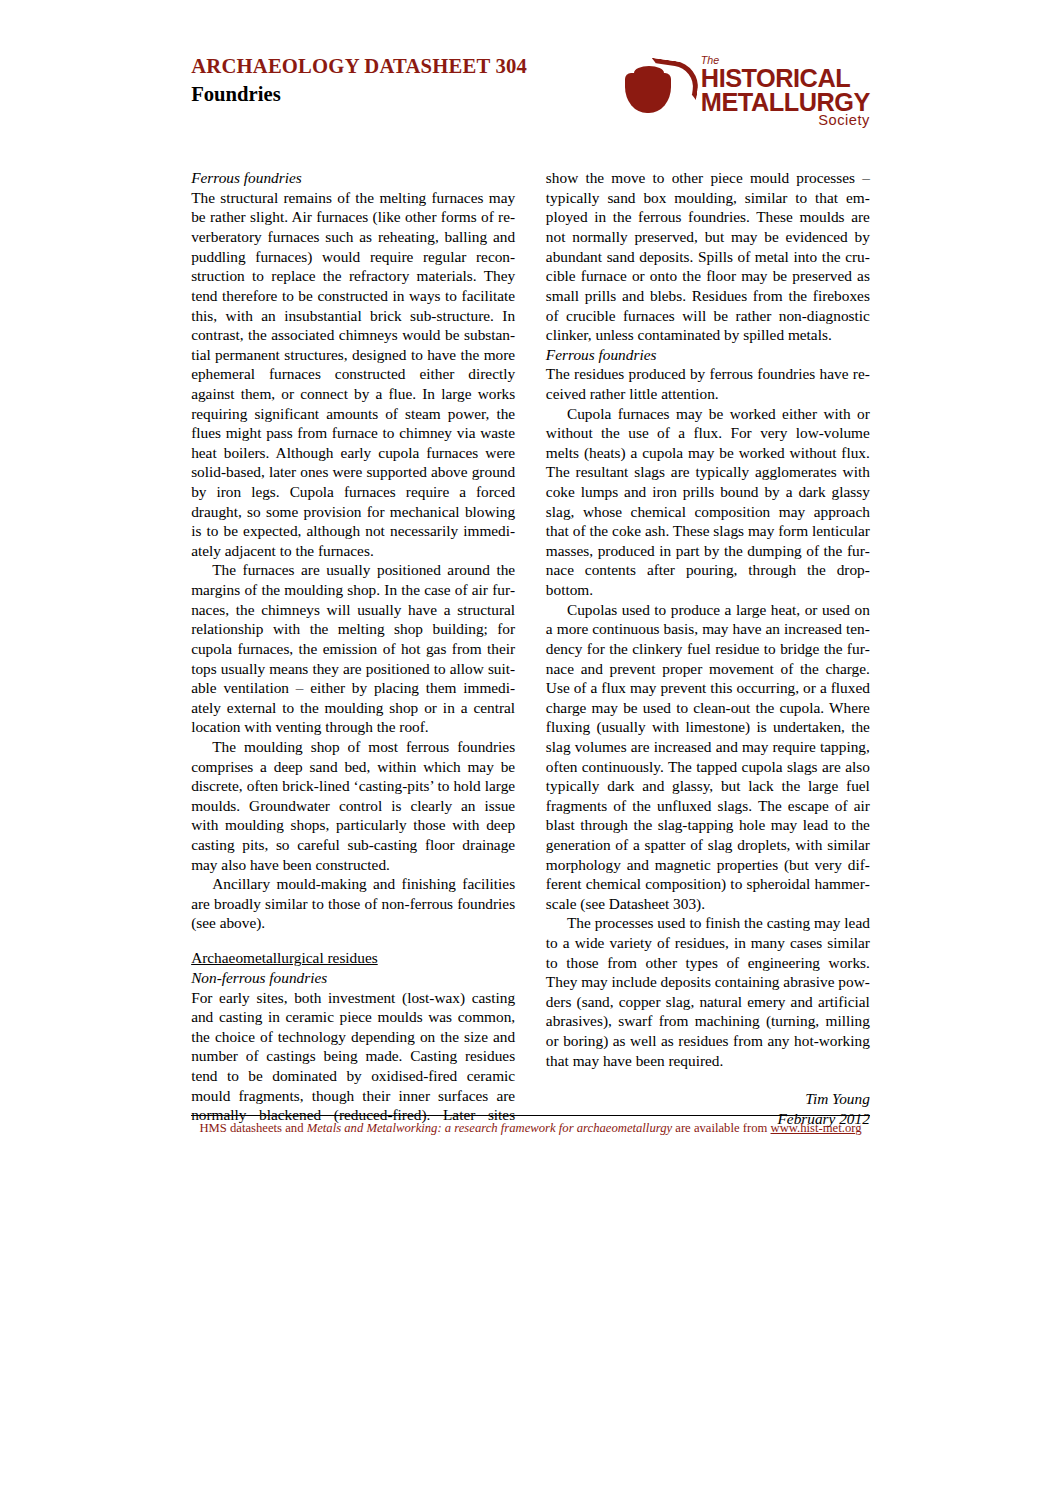ARCHAEOLOGY DATASHEET 304
Foundries
The HISTORICAL METALLURGY Society
Ferrous foundries
The structural remains of the melting furnaces may be rather slight. Air furnaces (like other forms of reverberatory furnaces such as reheating, balling and puddling furnaces) would require regular reconstruction to replace the refractory materials. They tend therefore to be constructed in ways to facilitate this, with an insubstantial brick sub-structure. In contrast, the associated chimneys would be substantial permanent structures, designed to have the more ephemeral furnaces constructed either directly against them, or connect by a flue. In large works requiring significant amounts of steam power, the flues might pass from furnace to chimney via waste heat boilers. Although early cupola furnaces were solid-based, later ones were supported above ground by iron legs. Cupola furnaces require a forced draught, so some provision for mechanical blowing is to be expected, although not necessarily immediately adjacent to the furnaces.
The furnaces are usually positioned around the margins of the moulding shop. In the case of air furnaces, the chimneys will usually have a structural relationship with the melting shop building; for cupola furnaces, the emission of hot gas from their tops usually means they are positioned to allow suitable ventilation – either by placing them immediately external to the moulding shop or in a central location with venting through the roof.
The moulding shop of most ferrous foundries comprises a deep sand bed, within which may be discrete, often brick-lined ‘casting-pits’ to hold large moulds. Groundwater control is clearly an issue with moulding shops, particularly those with deep casting pits, so careful sub-casting floor drainage may also have been constructed.
Ancillary mould-making and finishing facilities are broadly similar to those of non-ferrous foundries (see above).
Archaeometallurgical residues
Non-ferrous foundries
For early sites, both investment (lost-wax) casting and casting in ceramic piece moulds was common, the choice of technology depending on the size and number of castings being made. Casting residues tend to be dominated by oxidised-fired ceramic mould fragments, though their inner surfaces are normally blackened (reduced-fired). Later sites show the move to other piece mould processes – typically sand box moulding, similar to that employed in the ferrous foundries. These moulds are not normally preserved, but may be evidenced by abundant sand deposits. Spills of metal into the crucible furnace or onto the floor may be preserved as small prills and blebs. Residues from the fireboxes of crucible furnaces will be rather non-diagnostic clinker, unless contaminated by spilled metals.
Ferrous foundries
The residues produced by ferrous foundries have received rather little attention.
Cupola furnaces may be worked either with or without the use of a flux. For very low-volume melts (heats) a cupola may be worked without flux. The resultant slags are typically agglomerates with coke lumps and iron prills bound by a dark glassy slag, whose chemical composition may approach that of the coke ash. These slags may form lenticular masses, produced in part by the dumping of the furnace contents after pouring, through the drop-bottom.
Cupolas used to produce a large heat, or used on a more continuous basis, may have an increased tendency for the clinkery fuel residue to bridge the furnace and prevent proper movement of the charge. Use of a flux may prevent this occurring, or a fluxed charge may be used to clean-out the cupola. Where fluxing (usually with limestone) is undertaken, the slag volumes are increased and may require tapping, often continuously. The tapped cupola slags are also typically dark and glassy, but lack the large fuel fragments of the unfluxed slags. The escape of air blast through the slag-tapping hole may lead to the generation of a spatter of slag droplets, with similar morphology and magnetic properties (but very different chemical composition) to spheroidal hammerscale (see Datasheet 303).
The processes used to finish the casting may lead to a wide variety of residues, in many cases similar to those from other types of engineering works. They may include deposits containing abrasive powders (sand, copper slag, natural emery and artificial abrasives), swarf from machining (turning, milling or boring) as well as residues from any hot-working that may have been required.
Tim Young
February 2012
HMS datasheets and Metals and Metalworking: a research framework for archaeometallurgy are available from www.hist-met.org